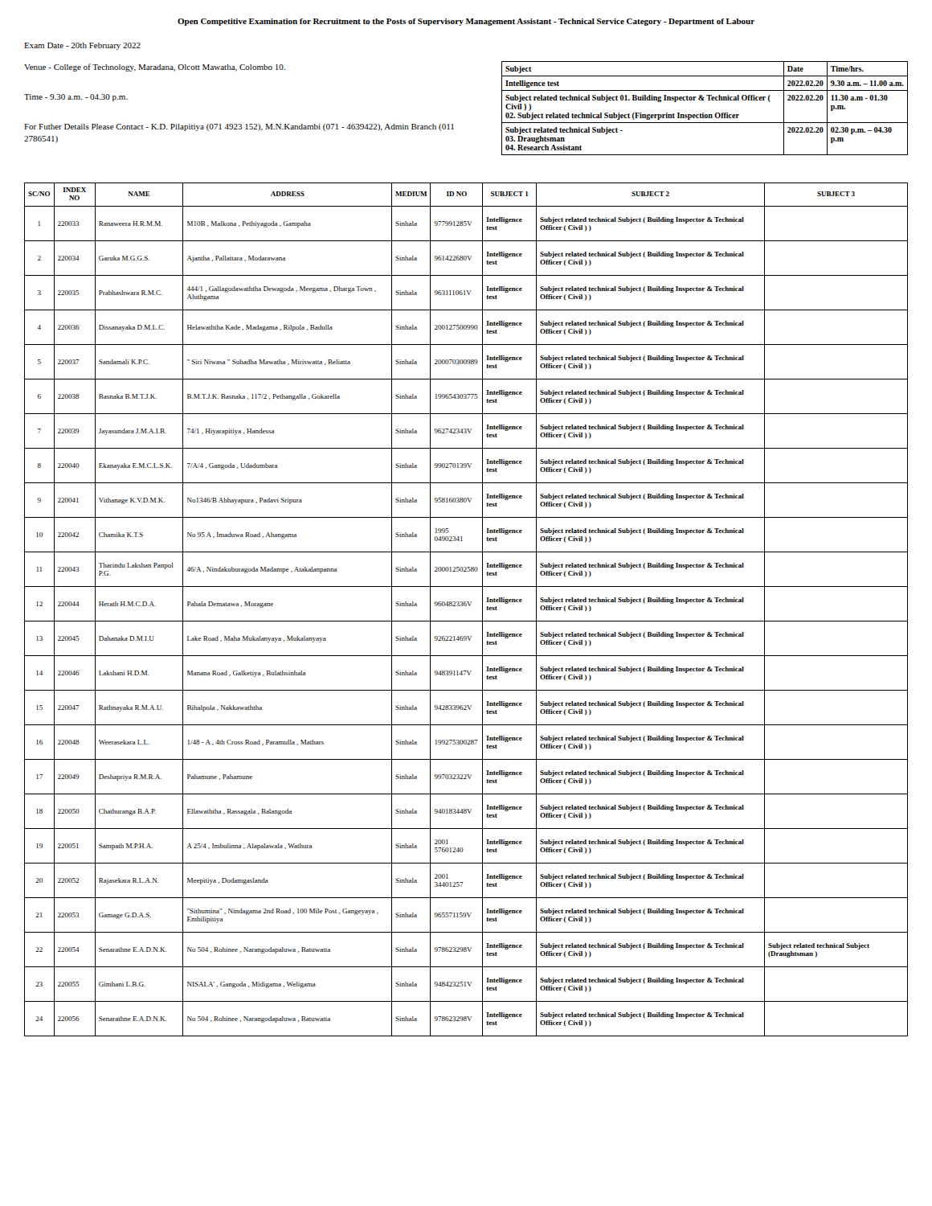Open Competitive Examination for Recruitment to the Posts of Supervisory Management Assistant - Technical Service Category - Department of Labour
Exam Date - 20th February 2022
Venue - College of Technology, Maradana, Olcott Mawatha, Colombo 10.
Time - 9.30 a.m. - 04.30 p.m.
For Futher Details Please Contact - K.D. Pilapitiya (071 4923 152), M.N.Kandambi (071 - 4639422), Admin Branch (011 2786541)
| Subject | Date | Time/hrs. |
| --- | --- | --- |
| Intelligence test | 2022.02.20 | 9.30 a.m. – 11.00 a.m. |
| Subject related technical Subject 01. Building Inspector & Technical Officer ( Civil ) ) 02. Subject related technical Subject (Fingerprint Inspection Officer | 2022.02.20 | 11.30 a.m - 01.30 p.m. |
| Subject related technical Subject - 03. Draughtsman 04. Research Assistant | 2022.02.20 | 02.30 p.m. – 04.30 p.m |
| SC/NO | INDEX NO | NAME | ADDRESS | MEDIUM | ID NO | SUBJECT 1 | SUBJECT 2 | SUBJECT 3 |
| --- | --- | --- | --- | --- | --- | --- | --- | --- |
| 1 | 220033 | Ranaweera H.R.M.M. | M10B , Malkona , Pethiyagoda , Gampaha | Sinhala | 977991285V | Intelligence test | Subject related technical Subject ( Building Inspector & Technical Officer ( Civil ) ) | |
| 2 | 220034 | Garuka M.G.G.S. | Ajantha , Pallattara , Modarawana | Sinhala | 961422680V | Intelligence test | Subject related technical Subject ( Building Inspector & Technical Officer ( Civil ) ) | |
| 3 | 220035 | Prabhashwara R.M.C. | 444/1 , Gallagodawaththa Dewagoda , Meegama , Dharga Town , Aluthgama | Sinhala | 963111061V | Intelligence test | Subject related technical Subject ( Building Inspector & Technical Officer ( Civil ) ) | |
| 4 | 220036 | Dissanayaka D.M.L.C. | Helawaththa Kade , Madagama , Rilpola , Badulla | Sinhala | 200127500990 | Intelligence test | Subject related technical Subject ( Building Inspector & Technical Officer ( Civil ) ) | |
| 5 | 220037 | Sandamali K.P.C. | " Siri Niwasa " Suhadha Mawatha , Miriswatta , Beliatta | Sinhala | 200070300989 | Intelligence test | Subject related technical Subject ( Building Inspector & Technical Officer ( Civil ) ) | |
| 6 | 220038 | Basnaka B.M.T.J.K. | B.M.T.J.K. Basnaka , 117/2 , Pethangalla , Gokarella | Sinhala | 199654303775 | Intelligence test | Subject related technical Subject ( Building Inspector & Technical Officer ( Civil ) ) | |
| 7 | 220039 | Jayasundara J.M.A.I.B. | 74/1 , Hiyarapitiya , Handessa | Sinhala | 962742343V | Intelligence test | Subject related technical Subject ( Building Inspector & Technical Officer ( Civil ) ) | |
| 8 | 220040 | Ekanayaka E.M.C.L.S.K. | 7/A/4 , Gangoda , Udadumbara | Sinhala | 990270139V | Intelligence test | Subject related technical Subject ( Building Inspector & Technical Officer ( Civil ) ) | |
| 9 | 220041 | Vithanage K.V.D.M.K. | No1346/B Abhayapura , Padavi Sripura | Sinhala | 958160380V | Intelligence test | Subject related technical Subject ( Building Inspector & Technical Officer ( Civil ) ) | |
| 10 | 220042 | Chamika K.T.S | No 95 A , Imaduwa Road , Ahangama | Sinhala | 1995 04902341 | Intelligence test | Subject related technical Subject ( Building Inspector & Technical Officer ( Civil ) ) | |
| 11 | 220043 | Tharindu Lakshan Panpol P.G. | 46/A , Nindakuburagoda Madampe , Atakalanpanna | Sinhala | 200012502580 | Intelligence test | Subject related technical Subject ( Building Inspector & Technical Officer ( Civil ) ) | |
| 12 | 220044 | Herath H.M.C.D.A. | Pahala Dematawa , Moragane | Sinhala | 960482336V | Intelligence test | Subject related technical Subject ( Building Inspector & Technical Officer ( Civil ) ) | |
| 13 | 220045 | Dahanaka D.M.I.U | Lake Road , Maha Mukalanyaya , Mukalanyaya | Sinhala | 926221469V | Intelligence test | Subject related technical Subject ( Building Inspector & Technical Officer ( Civil ) ) | |
| 14 | 220046 | Lakshani H.D.M. | Manana Road , Galketiya , Bulathsinhala | Sinhala | 948391147V | Intelligence test | Subject related technical Subject ( Building Inspector & Technical Officer ( Civil ) ) | |
| 15 | 220047 | Rathnayaka R.M.A.U. | Bihalpola , Nakkawaththa | Sinhala | 942833962V | Intelligence test | Subject related technical Subject ( Building Inspector & Technical Officer ( Civil ) ) | |
| 16 | 220048 | Weerasekara L.L. | 1/48 - A , 4th Cross Road , Paramulla , Mathars | Sinhala | 199275300287 | Intelligence test | Subject related technical Subject ( Building Inspector & Technical Officer ( Civil ) ) | |
| 17 | 220049 | Deshapriya R.M.R.A. | Pahamune , Pahamune | Sinhala | 997032322V | Intelligence test | Subject related technical Subject ( Building Inspector & Technical Officer ( Civil ) ) | |
| 18 | 220050 | Chathuranga B.A.P. | Ellawaththa , Rassagala , Balangoda | Sinhala | 940183448V | Intelligence test | Subject related technical Subject ( Building Inspector & Technical Officer ( Civil ) ) | |
| 19 | 220051 | Sampath M.P.H.A. | A 25/4 , Imbulinna , Alapalawala , Wathura | Sinhala | 2001 57601240 | Intelligence test | Subject related technical Subject ( Building Inspector & Technical Officer ( Civil ) ) | |
| 20 | 220052 | Rajasekara R.L.A.N. | Meepitiya , Dodamgaslanda | Sinhala | 2001 34401257 | Intelligence test | Subject related technical Subject ( Building Inspector & Technical Officer ( Civil ) ) | |
| 21 | 220053 | Gamage G.D.A.S. | "Sithumina" , Nindagama 2nd Road , 100 Mile Post , Gangeyaya , Embilipitiya | Sinhala | 965571159V | Intelligence test | Subject related technical Subject ( Building Inspector & Technical Officer ( Civil ) ) | |
| 22 | 220054 | Senarathne E.A.D.N.K. | No 504 , Rohinee , Narangodapaluwa , Batuwatta | Sinhala | 978623298V | Intelligence test | Subject related technical Subject ( Building Inspector & Technical Officer ( Civil ) ) | Subject related technical Subject (Draughtsman ) |
| 23 | 220055 | Gimhani L.B.G. | NISALA' , Gangoda , Midigama , Weligama | Sinhala | 948423251V | Intelligence test | Subject related technical Subject ( Building Inspector & Technical Officer ( Civil ) ) | |
| 24 | 220056 | Senarathne E.A.D.N.K. | No 504 , Rohinee , Narangodapaluwa , Batuwatta | Sinhala | 978623298V | Intelligence test | Subject related technical Subject ( Building Inspector & Technical Officer ( Civil ) ) | |